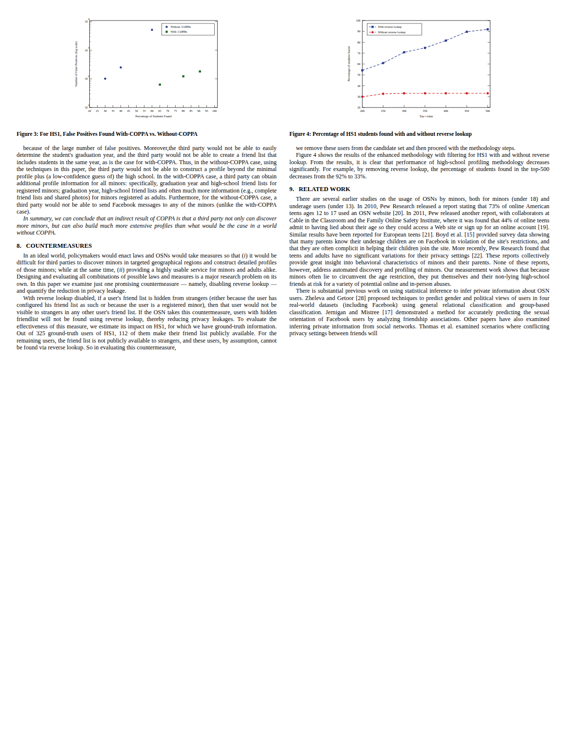10 10 10 10 1 2 3 4 20 25 30 35 40 45 50 55 60 65 70 75 80 85 90 95 100 Percentage of Students Found Number of False Positives (log scale) Without−COPPA With−COPPA
Figure 3: For HS1, False Positives Found With-COPPA vs. Without-COPPA
20 30 40 50 60 70 80 90 100 200 250 300 350 400 450 500 Top t value Percentage of students found With reverse lookup Without reverse lookup
Figure 4: Percentage of HS1 students found with and without reverse lookup
because of the large number of false positives. Moreover,the third party would not be able to easily determine the student's graduation year, and the third party would not be able to create a friend list that includes students in the same year, as is the case for with-COPPA. Thus, in the without-COPPA case, using the techniques in this paper, the third party would not be able to construct a profile beyond the minimal profile plus (a low-confidence guess of) the high school. In the with-COPPA case, a third party can obtain additional profile information for all minors: specifically, graduation year and high-school friend lists for registered minors; graduation year, high-school friend lists and often much more information (e.g., complete friend lists and shared photos) for minors registered as adults. Furthermore, for the without-COPPA case, a third party would not be able to send Facebook messages to any of the minors (unlike the with-COPPA case).
In summary, we can conclude that an indirect result of COPPA is that a third party not only can discover more minors, but can also build much more extensive profiles than what would be the case in a world without COPPA.
8. COUNTERMEASURES
In an ideal world, policymakers would enact laws and OSNs would take measures so that (i) it would be difficult for third parties to discover minors in targeted geographical regions and construct detailed profiles of those minors; while at the same time, (ii) providing a highly usable service for minors and adults alike. Designing and evaluating all combinations of possible laws and measures is a major research problem on its own. In this paper we examine just one promising countermeasure — namely, disabling reverse lookup — and quantify the reduction in privacy leakage.
With reverse lookup disabled, if a user's friend list is hidden from strangers (either because the user has configured his friend list as such or because the user is a registered minor), then that user would not be visible to strangers in any other user's friend list. If the OSN takes this countermeasure, users with hidden friendlist will not be found using reverse lookup, thereby reducing privacy leakages. To evaluate the effectiveness of this measure, we estimate its impact on HS1, for which we have ground-truth information. Out of 325 ground-truth users of HS1, 112 of them make their friend list publicly available. For the remaining users, the friend list is not publicly available to strangers, and these users, by assumption, cannot be found via reverse lookup. So in evaluating this countermeasure,
we remove these users from the candidate set and then proceed with the methodology steps.
Figure 4 shows the results of the enhanced methodology with filtering for HS1 with and without reverse lookup. From the results, it is clear that performance of high-school profiling methodology decreases significantly. For example, by removing reverse lookup, the percentage of students found in the top-500 decreases from the 92% to 33%.
9. RELATED WORK
There are several earlier studies on the usage of OSNs by minors, both for minors (under 18) and underage users (under 13). In 2010, Pew Research released a report stating that 73% of online American teens ages 12 to 17 used an OSN website [20]. In 2011, Pew released another report, with collaborators at Cable in the Classroom and the Family Online Safety Institute, where it was found that 44% of online teens admit to having lied about their age so they could access a Web site or sign up for an online account [19]. Similar results have been reported for European teens [21]. Boyd et al. [15] provided survey data showing that many parents know their underage children are on Facebook in violation of the site's restrictions, and that they are often complicit in helping their children join the site. More recently, Pew Research found that teens and adults have no significant variations for their privacy settings [22]. These reports collectively provide great insight into behavioral characteristics of minors and their parents. None of these reports, however, address automated discovery and profiling of minors. Our measurement work shows that because minors often lie to circumvent the age restriction, they put themselves and their non-lying high-school friends at risk for a variety of potential online and in-person abuses.
There is substantial previous work on using statistical inference to infer private information about OSN users. Zheleva and Getoor [28] proposed techniques to predict gender and political views of users in four real-world datasets (including Facebook) using general relational classification and group-based classification. Jernigan and Mistree [17] demonstrated a method for accurately predicting the sexual orientation of Facebook users by analyzing friendship associations. Other papers have also examined inferring private information from social networks. Thomas et al. examined scenarios where conflicting privacy settings between friends will